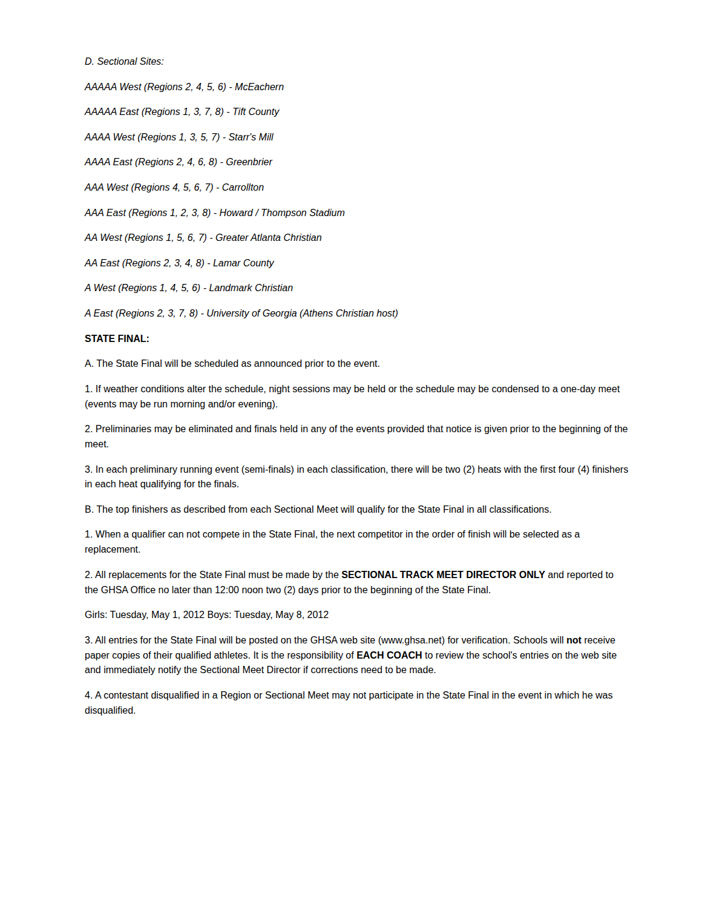D. Sectional Sites:
AAAAA West (Regions 2, 4, 5, 6) - McEachern
AAAAA East (Regions 1, 3, 7, 8) - Tift County
AAAA West (Regions 1, 3, 5, 7) - Starr's Mill
AAAA East (Regions 2, 4, 6, 8) - Greenbrier
AAA West (Regions 4, 5, 6, 7) - Carrollton
AAA East (Regions 1, 2, 3, 8) - Howard / Thompson Stadium
AA West (Regions 1, 5, 6, 7) - Greater Atlanta Christian
AA East (Regions 2, 3, 4, 8) - Lamar County
A West (Regions 1, 4, 5, 6) - Landmark Christian
A East (Regions 2, 3, 7, 8) - University of Georgia (Athens Christian host)
STATE FINAL:
A. The State Final will be scheduled as announced prior to the event.
1. If weather conditions alter the schedule, night sessions may be held or the schedule may be condensed to a one-day meet (events may be run morning and/or evening).
2. Preliminaries may be eliminated and finals held in any of the events provided that notice is given prior to the beginning of the meet.
3. In each preliminary running event (semi-finals) in each classification, there will be two (2) heats with the first four (4) finishers in each heat qualifying for the finals.
B. The top finishers as described from each Sectional Meet will qualify for the State Final in all classifications.
1. When a qualifier can not compete in the State Final, the next competitor in the order of finish will be selected as a replacement.
2. All replacements for the State Final must be made by the SECTIONAL TRACK MEET DIRECTOR ONLY and reported to the GHSA Office no later than 12:00 noon two (2) days prior to the beginning of the State Final.
Girls: Tuesday, May 1, 2012 Boys: Tuesday, May 8, 2012
3. All entries for the State Final will be posted on the GHSA web site (www.ghsa.net) for verification. Schools will not receive paper copies of their qualified athletes. It is the responsibility of EACH COACH to review the school's entries on the web site and immediately notify the Sectional Meet Director if corrections need to be made.
4. A contestant disqualified in a Region or Sectional Meet may not participate in the State Final in the event in which he was disqualified.